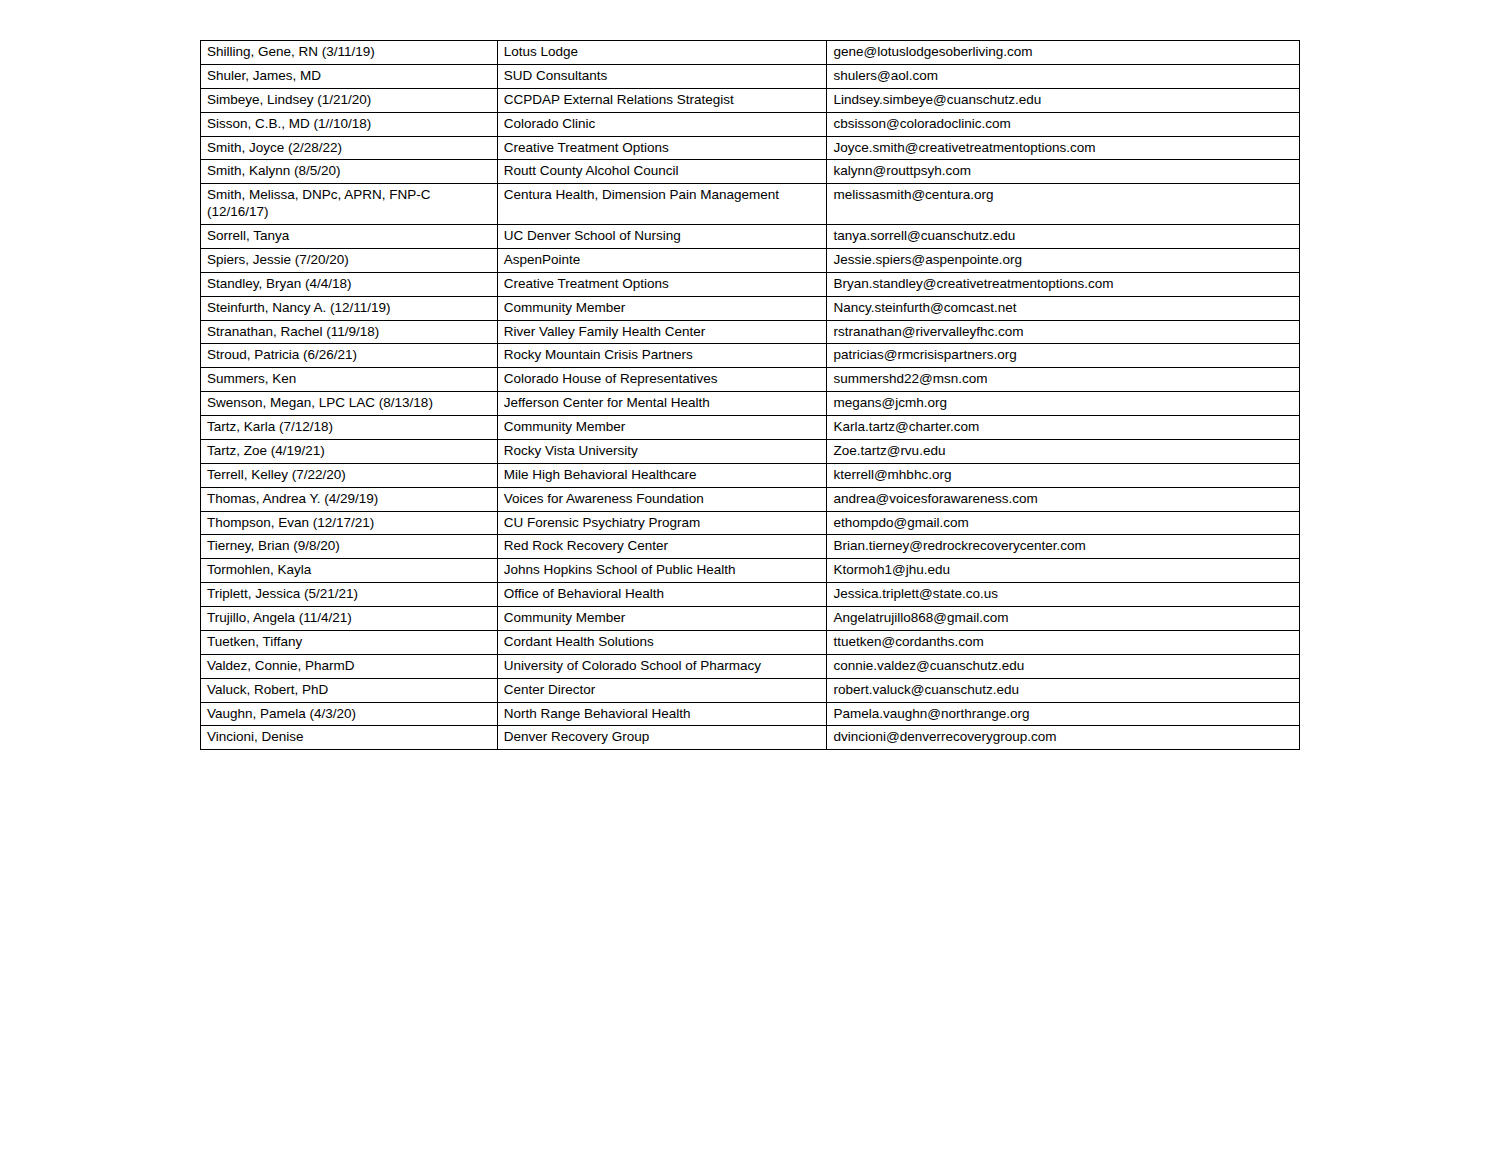| Shilling, Gene, RN (3/11/19) | Lotus Lodge | gene@lotuslodgesoberliving.com |
| Shuler, James, MD | SUD Consultants | shulers@aol.com |
| Simbeye, Lindsey (1/21/20) | CCPDAP External Relations Strategist | Lindsey.simbeye@cuanschutz.edu |
| Sisson, C.B., MD (1//10/18) | Colorado Clinic | cbsisson@coloradoclinic.com |
| Smith, Joyce (2/28/22) | Creative Treatment Options | Joyce.smith@creativetreatmentoptions.com |
| Smith, Kalynn (8/5/20) | Routt County Alcohol Council | kalynn@routtpsyh.com |
| Smith, Melissa, DNPc, APRN, FNP-C (12/16/17) | Centura Health, Dimension Pain Management | melissasmith@centura.org |
| Sorrell, Tanya | UC Denver School of Nursing | tanya.sorrell@cuanschutz.edu |
| Spiers, Jessie (7/20/20) | AspenPointe | Jessie.spiers@aspenpointe.org |
| Standley, Bryan (4/4/18) | Creative Treatment Options | Bryan.standley@creativetreatmentoptions.com |
| Steinfurth, Nancy A. (12/11/19) | Community Member | Nancy.steinfurth@comcast.net |
| Stranathan, Rachel (11/9/18) | River Valley Family Health Center | rstranathan@rivervalleyfhc.com |
| Stroud, Patricia (6/26/21) | Rocky Mountain Crisis Partners | patricias@rmcrisispartners.org |
| Summers, Ken | Colorado House of Representatives | summershd22@msn.com |
| Swenson, Megan, LPC LAC (8/13/18) | Jefferson Center for Mental Health | megans@jcmh.org |
| Tartz, Karla (7/12/18) | Community Member | Karla.tartz@charter.com |
| Tartz, Zoe (4/19/21) | Rocky Vista University | Zoe.tartz@rvu.edu |
| Terrell, Kelley (7/22/20) | Mile High Behavioral Healthcare | kterrell@mhbhc.org |
| Thomas, Andrea Y. (4/29/19) | Voices for Awareness Foundation | andrea@voicesforawareness.com |
| Thompson, Evan (12/17/21) | CU Forensic Psychiatry Program | ethompdo@gmail.com |
| Tierney, Brian (9/8/20) | Red Rock Recovery Center | Brian.tierney@redrockrecoverycenter.com |
| Tormohlen, Kayla | Johns Hopkins School of Public Health | Ktormoh1@jhu.edu |
| Triplett, Jessica (5/21/21) | Office of Behavioral Health | Jessica.triplett@state.co.us |
| Trujillo, Angela (11/4/21) | Community Member | Angelatrujillo868@gmail.com |
| Tuetken, Tiffany | Cordant Health Solutions | ttuetken@cordanths.com |
| Valdez, Connie, PharmD | University of Colorado School of Pharmacy | connie.valdez@cuanschutz.edu |
| Valuck, Robert, PhD | Center Director | robert.valuck@cuanschutz.edu |
| Vaughn, Pamela (4/3/20) | North Range Behavioral Health | Pamela.vaughn@northrange.org |
| Vincioni, Denise | Denver Recovery Group | dvincioni@denverrecoverygroup.com |